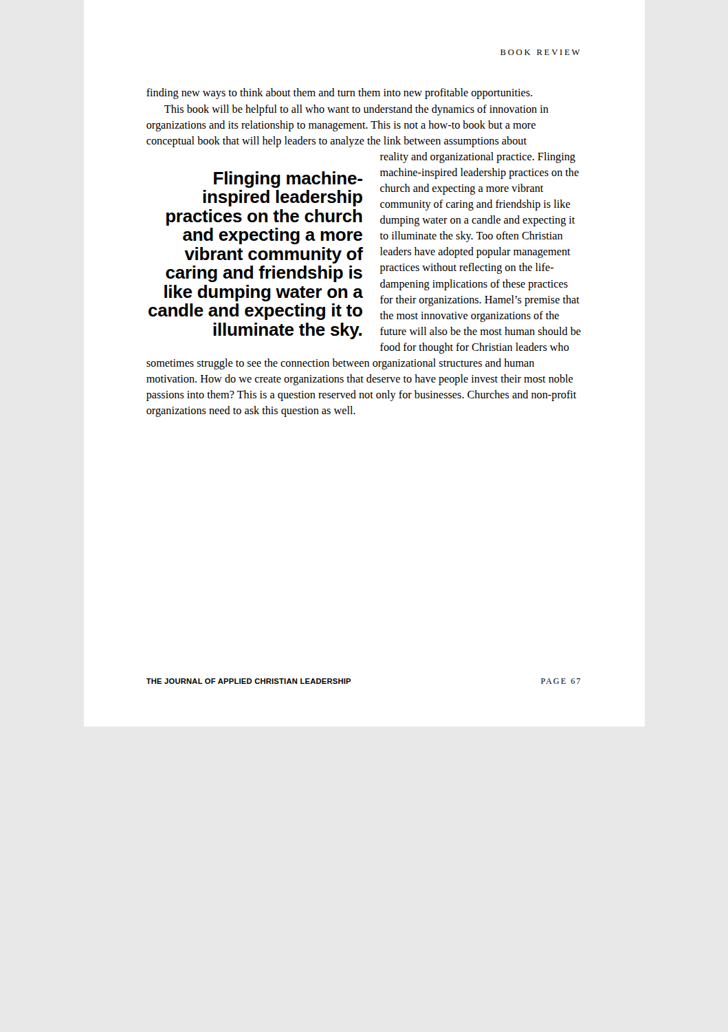Book Review
finding new ways to think about them and turn them into new profitable opportunities.
This book will be helpful to all who want to understand the dynamics of innovation in organizations and its relationship to management. This is not a how-to book but a more conceptual book that will help leaders to analyze the link between assumptions about
Flinging machine-inspired leadership practices on the church and expecting a more vibrant community of caring and friendship is like dumping water on a candle and expecting it to illuminate the sky.
reality and organizational practice. Flinging machine-inspired leadership practices on the church and expecting a more vibrant community of caring and friendship is like dumping water on a candle and expecting it to illuminate the sky. Too often Christian leaders have adopted popular management practices without reflecting on the life-dampening implications of these practices for their organizations. Hamel’s premise that the most innovative organizations of the future will also be the most human should be food for thought for Christian leaders who sometimes struggle to see the connection between organizational structures and human motivation. How do we create organizations that deserve to have people invest their most noble passions into them? This is a question reserved not only for businesses. Churches and non-profit organizations need to ask this question as well.
The Journal of Applied Christian Leadership
Page 67